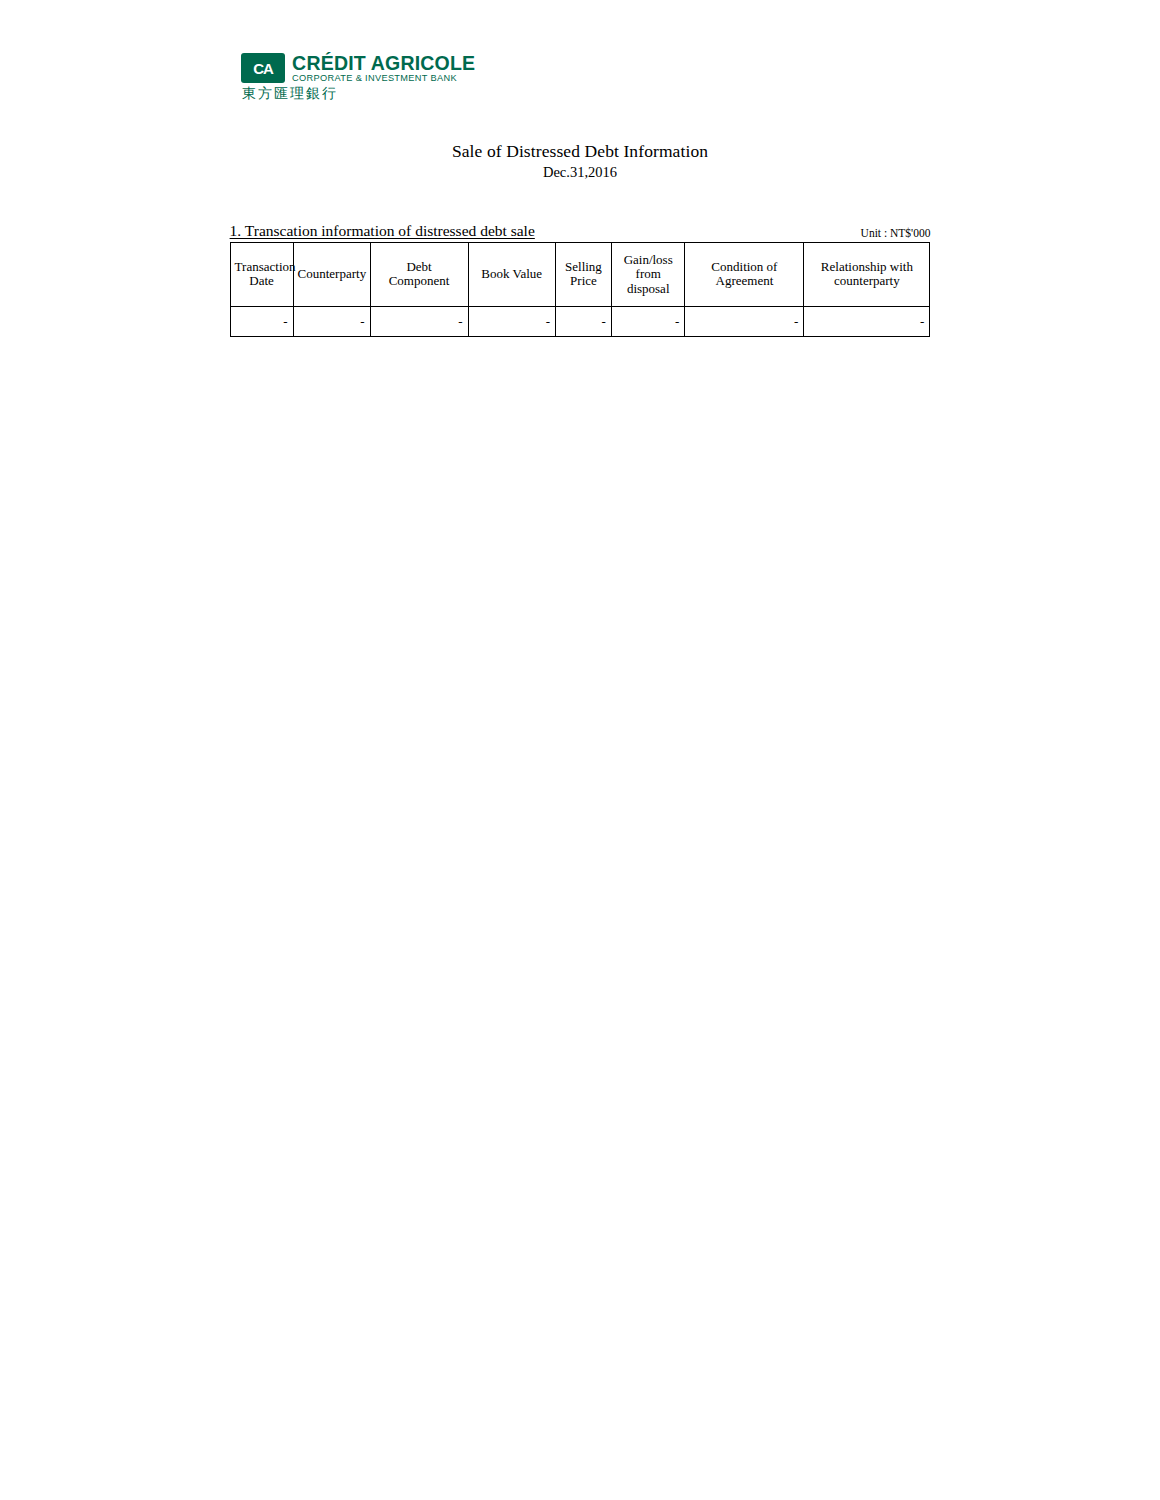CRÉDIT AGRICOLE
CORPORATE & INVESTMENT BANK
東方匯理銀行
Sale of Distressed Debt Information
Dec.31,2016
1. Transcation information of distressed debt sale
Unit : NT$'000
| Transaction Date | Counterparty | Debt Component | Book Value | Selling Price | Gain/loss from disposal | Condition of Agreement | Relationship with counterparty |
| --- | --- | --- | --- | --- | --- | --- | --- |
| - | - | - | - | - | - | - | - |